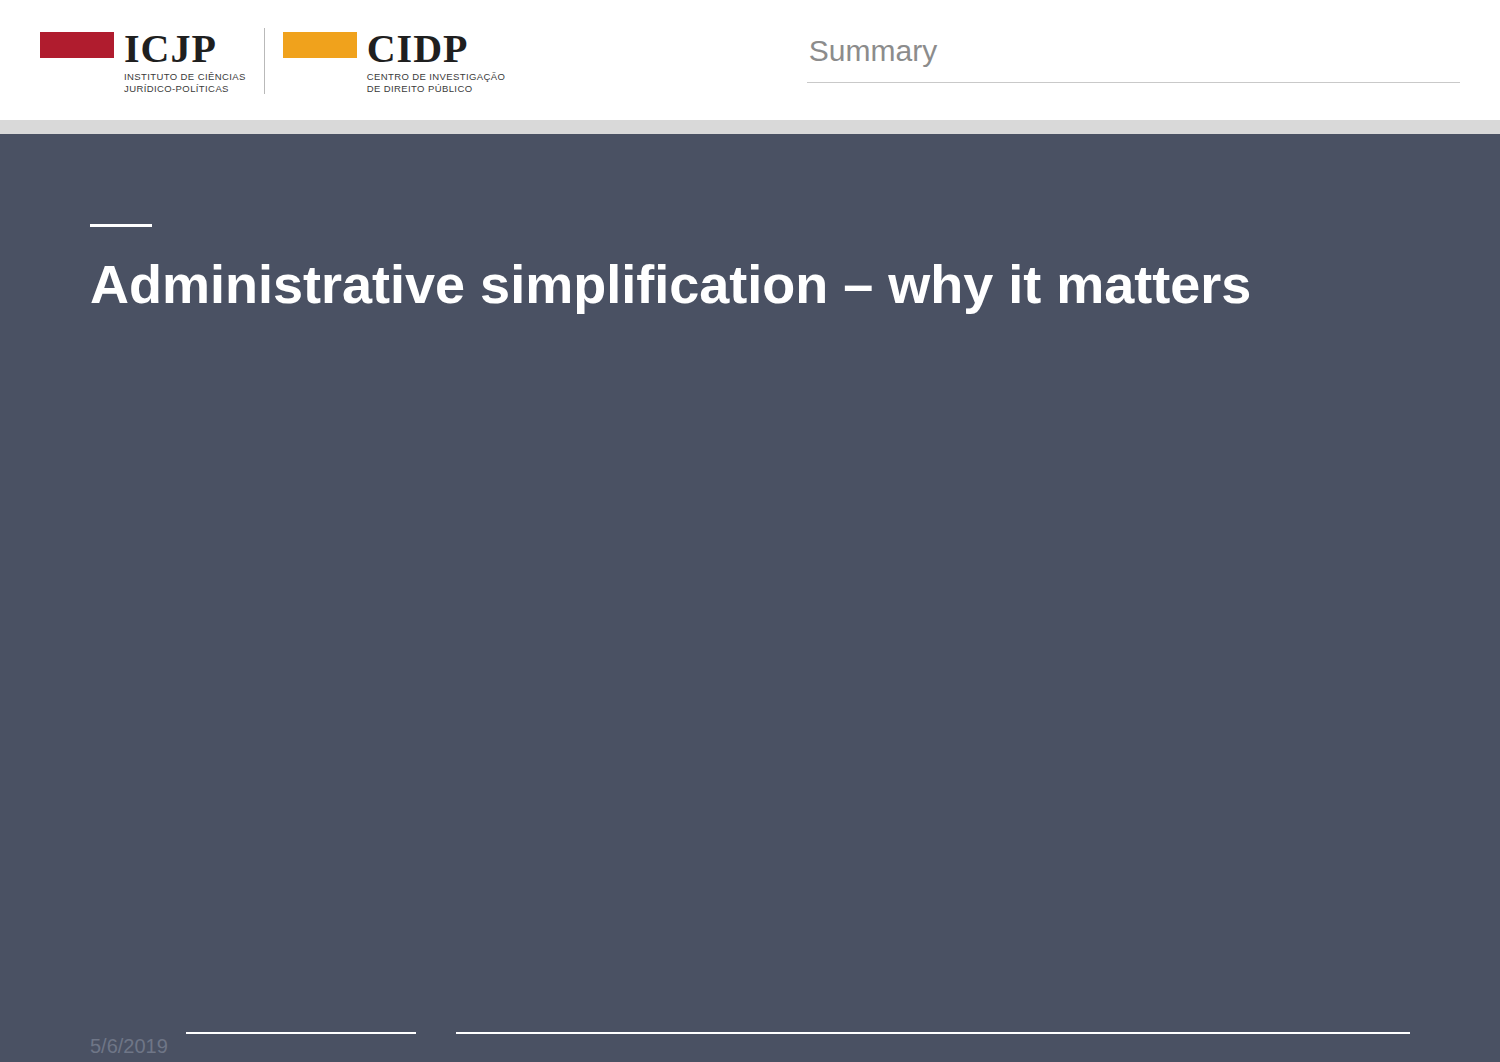ICJP Instituto de Ciências Jurídico-Políticas
CIDP Centro de Investigação de Direito Público
Summary
Administrative simplification – why it matters
5/6/2019